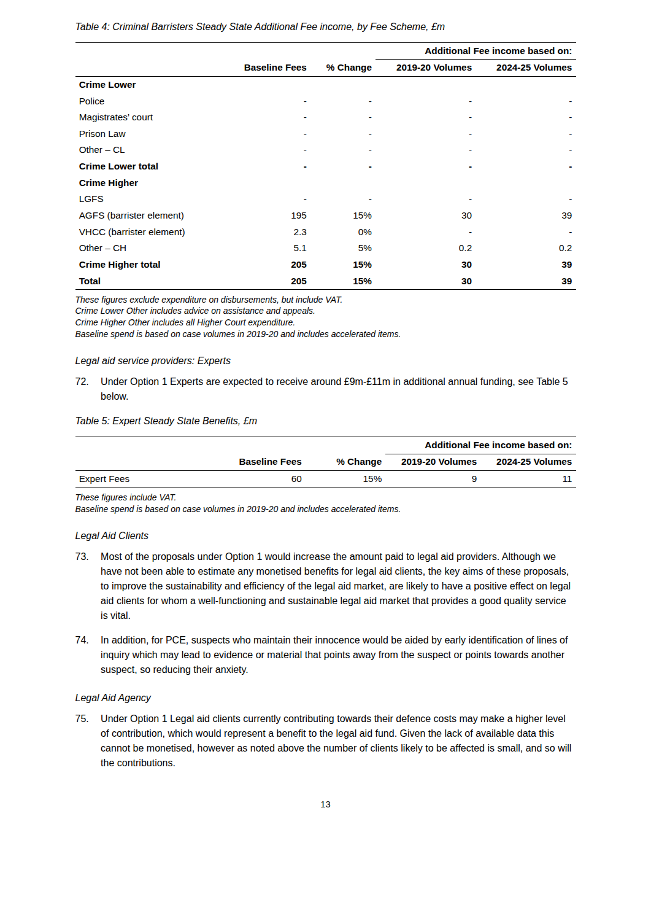Table 4: Criminal Barristers Steady State Additional Fee income, by Fee Scheme, £m
| | | | Additional Fee income based on: |
| --- | --- | --- | --- |
| | Baseline Fees | % Change | 2019-20 Volumes | 2024-25 Volumes |
| Crime Lower | | | | |
| Police | - | - | - | - |
| Magistrates’ court | - | - | - | - |
| Prison Law | - | - | - | - |
| Other – CL | - | - | - | - |
| Crime Lower total | - | - | - | - |
| Crime Higher | | | | |
| LGFS | - | - | - | - |
| AGFS (barrister element) | 195 | 15% | 30 | 39 |
| VHCC (barrister element) | 2.3 | 0% | - | - |
| Other – CH | 5.1 | 5% | 0.2 | 0.2 |
| Crime Higher total | 205 | 15% | 30 | 39 |
| Total | 205 | 15% | 30 | 39 |
These figures exclude expenditure on disbursements, but include VAT.
Crime Lower Other includes advice on assistance and appeals.
Crime Higher Other includes all Higher Court expenditure.
Baseline spend is based on case volumes in 2019-20 and includes accelerated items.
Legal aid service providers: Experts
72. Under Option 1 Experts are expected to receive around £9m-£11m in additional annual funding, see Table 5 below.
Table 5: Expert Steady State Benefits, £m
| | | | Additional Fee income based on: |
| --- | --- | --- | --- |
| | Baseline Fees | % Change | 2019-20 Volumes | 2024-25 Volumes |
| Expert Fees | 60 | 15% | 9 | 11 |
These figures include VAT.
Baseline spend is based on case volumes in 2019-20 and includes accelerated items.
Legal Aid Clients
73. Most of the proposals under Option 1 would increase the amount paid to legal aid providers. Although we have not been able to estimate any monetised benefits for legal aid clients, the key aims of these proposals, to improve the sustainability and efficiency of the legal aid market, are likely to have a positive effect on legal aid clients for whom a well-functioning and sustainable legal aid market that provides a good quality service is vital.
74. In addition, for PCE, suspects who maintain their innocence would be aided by early identification of lines of inquiry which may lead to evidence or material that points away from the suspect or points towards another suspect, so reducing their anxiety.
Legal Aid Agency
75. Under Option 1 Legal aid clients currently contributing towards their defence costs may make a higher level of contribution, which would represent a benefit to the legal aid fund. Given the lack of available data this cannot be monetised, however as noted above the number of clients likely to be affected is small, and so will the contributions.
13